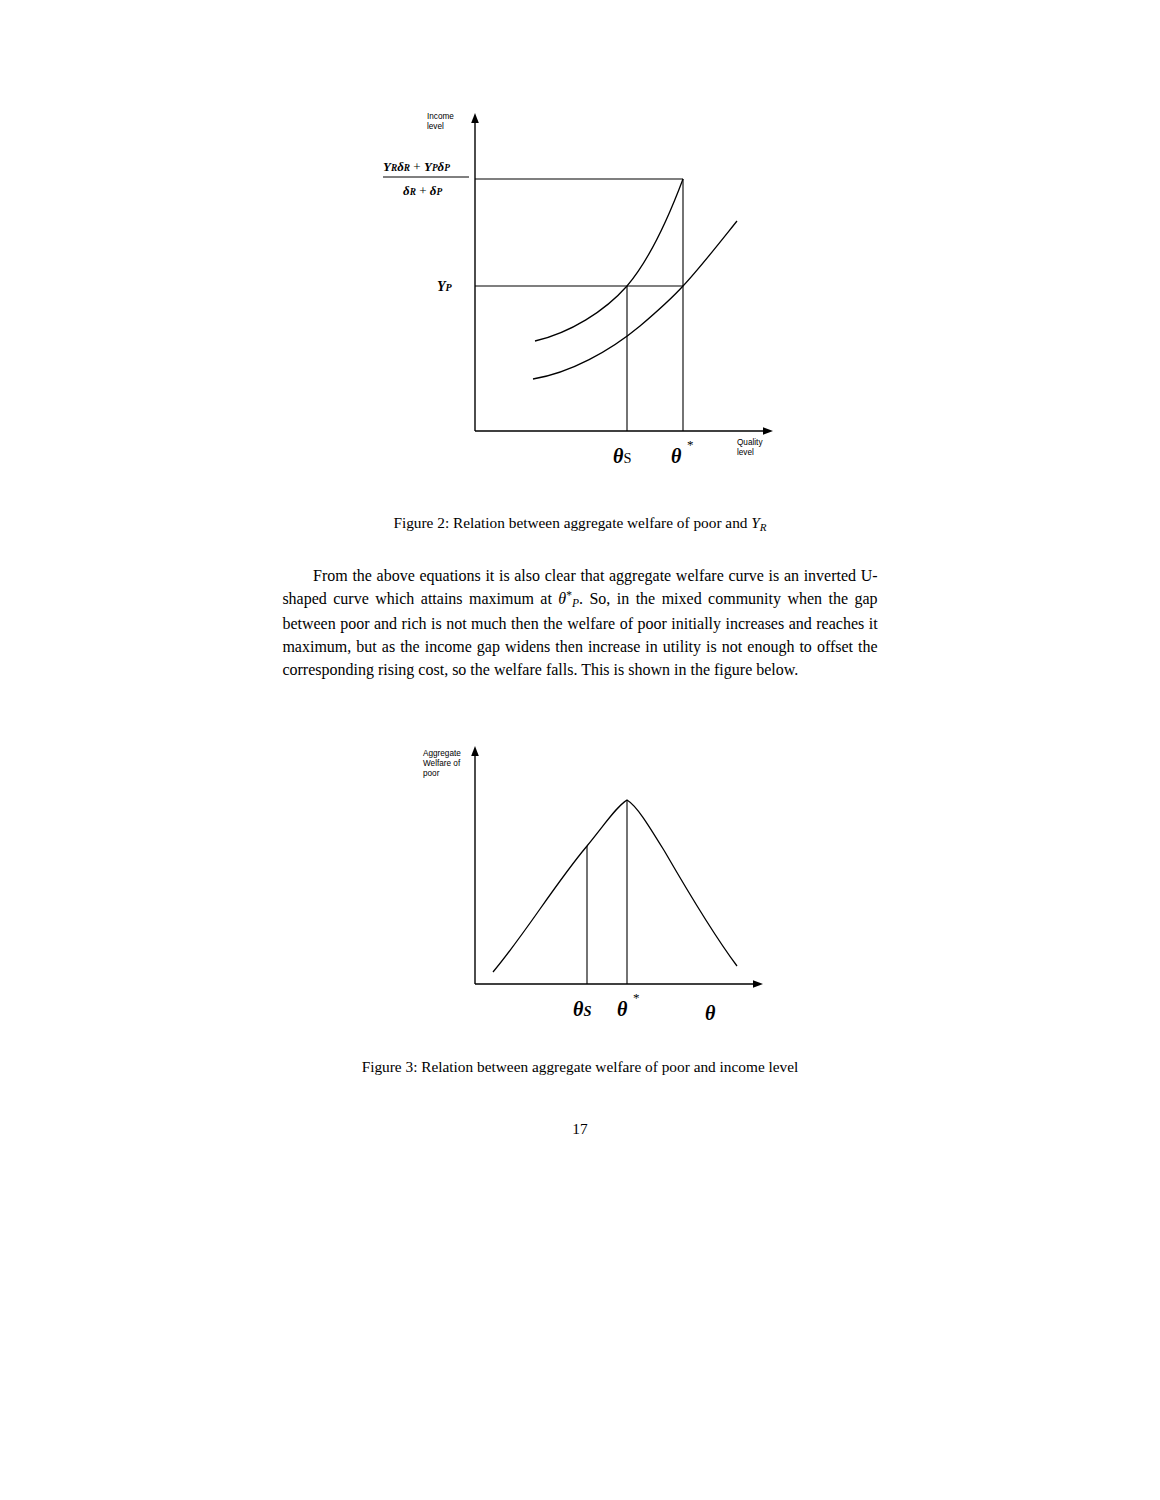Figure 2 diagram Income level Quality level YRδR + YPδP δR + δP YP θS θ *
Figure 2: Relation between aggregate welfare of poor and YR
From the above equations it is also clear that aggregate welfare curve is an inverted U-shaped curve which attains maximum at θ*P. So, in the mixed community when the gap between poor and rich is not much then the welfare of poor initially increases and reaches it maximum, but as the income gap widens then increase in utility is not enough to offset the corresponding rising cost, so the welfare falls. This is shown in the figure below.
Figure 3 diagram Aggregate Welfare of poor θS θ * θ
Figure 3: Relation between aggregate welfare of poor and income level
17